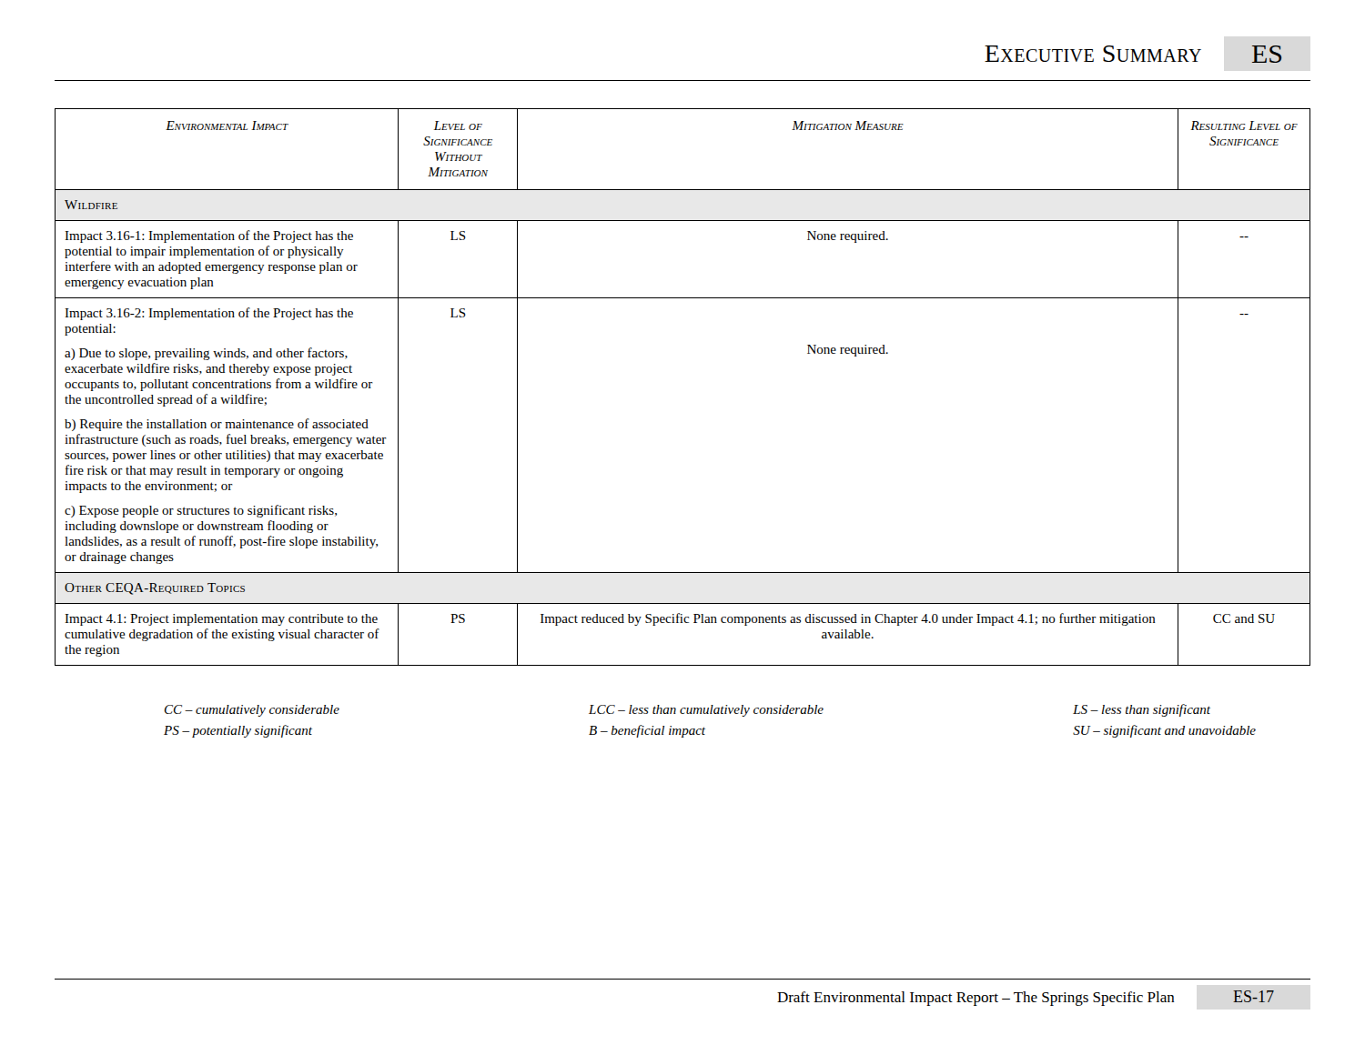Executive Summary ES
| Environmental Impact | Level of Significance Without Mitigation | Mitigation Measure | Resulting Level of Significance |
| --- | --- | --- | --- |
| Wildfire |
| Impact 3.16-1: Implementation of the Project has the potential to impair implementation of or physically interfere with an adopted emergency response plan or emergency evacuation plan | LS | None required. | -- |
| Impact 3.16-2: Implementation of the Project has the potential: a) Due to slope, prevailing winds, and other factors, exacerbate wildfire risks, and thereby expose project occupants to, pollutant concentrations from a wildfire or the uncontrolled spread of a wildfire; b) Require the installation or maintenance of associated infrastructure (such as roads, fuel breaks, emergency water sources, power lines or other utilities) that may exacerbate fire risk or that may result in temporary or ongoing impacts to the environment; or c) Expose people or structures to significant risks, including downslope or downstream flooding or landslides, as a result of runoff, post-fire slope instability, or drainage changes | LS | None required. | -- |
| Other CEQA-Required Topics |
| Impact 4.1: Project implementation may contribute to the cumulative degradation of the existing visual character of the region | PS | Impact reduced by Specific Plan components as discussed in Chapter 4.0 under Impact 4.1; no further mitigation available. | CC and SU |
CC – cumulatively considerable
PS – potentially significant
LCC – less than cumulatively considerable
B – beneficial impact
LS – less than significant
SU – significant and unavoidable
Draft Environmental Impact Report – The Springs Specific Plan ES-17